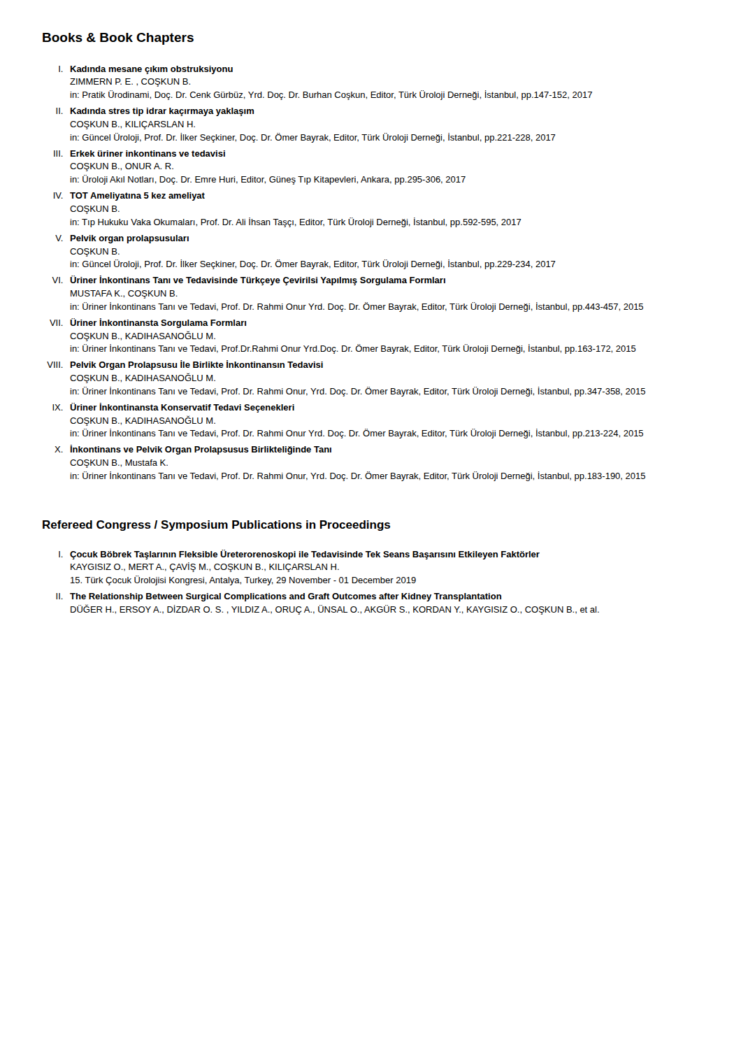Books & Book Chapters
Kadında mesane çıkım obstruksiyonu
ZIMMERN P. E. , COŞKUN B.
in: Pratik Ürodinami, Doç. Dr. Cenk Gürbüz, Yrd. Doç. Dr. Burhan Coşkun, Editor, Türk Üroloji Derneği, İstanbul, pp.147-152, 2017
Kadında stres tip idrar kaçırmaya yaklaşım
COŞKUN B., KILIÇARSLAN H.
in: Güncel Üroloji, Prof. Dr. İlker Seçkiner, Doç. Dr. Ömer Bayrak, Editor, Türk Üroloji Derneği, İstanbul, pp.221-228, 2017
Erkek üriner inkontinans ve tedavisi
COŞKUN B., ONUR A. R.
in: Üroloji Akıl Notları, Doç. Dr. Emre Huri, Editor, Güneş Tıp Kitapevleri, Ankara, pp.295-306, 2017
TOT Ameliyatına 5 kez ameliyat
COŞKUN B.
in: Tıp Hukuku Vaka Okumaları, Prof. Dr. Ali İhsan Taşçı, Editor, Türk Üroloji Derneği, İstanbul, pp.592-595, 2017
Pelvik organ prolapsusuları
COŞKUN B.
in: Güncel Üroloji, Prof. Dr. İlker Seçkiner, Doç. Dr. Ömer Bayrak, Editor, Türk Üroloji Derneği, İstanbul, pp.229-234, 2017
Üriner İnkontinans Tanı ve Tedavisinde Türkçeye Çevirilsi Yapılmış Sorgulama Formları
MUSTAFA K., COŞKUN B.
in: Üriner İnkontinans Tanı ve Tedavi, Prof. Dr. Rahmi Onur Yrd. Doç. Dr. Ömer Bayrak, Editor, Türk Üroloji Derneği, İstanbul, pp.443-457, 2015
Üriner İnkontinansta Sorgulama Formları
COŞKUN B., KADIHASANOĞLU M.
in: Üriner İnkontinans Tanı ve Tedavi, Prof.Dr.Rahmi Onur Yrd.Doç. Dr. Ömer Bayrak, Editor, Türk Üroloji Derneği, İstanbul, pp.163-172, 2015
Pelvik Organ Prolapsusu İle Birlikte İnkontinansın Tedavisi
COŞKUN B., KADIHASANOĞLU M.
in: Üriner İnkontinans Tanı ve Tedavi, Prof. Dr. Rahmi Onur, Yrd. Doç. Dr. Ömer Bayrak, Editor, Türk Üroloji Derneği, İstanbul, pp.347-358, 2015
Üriner İnkontinansta Konservatif Tedavi Seçenekleri
COŞKUN B., KADIHASANOĞLU M.
in: Üriner İnkontinans Tanı ve Tedavi, Prof. Dr. Rahmi Onur Yrd. Doç. Dr. Ömer Bayrak, Editor, Türk Üroloji Derneği, İstanbul, pp.213-224, 2015
İnkontinans ve Pelvik Organ Prolapsusus Birlikteliğinde Tanı
COŞKUN B., Mustafa K.
in: Üriner İnkontinans Tanı ve Tedavi, Prof. Dr. Rahmi Onur, Yrd. Doç. Dr. Ömer Bayrak, Editor, Türk Üroloji Derneği, İstanbul, pp.183-190, 2015
Refereed Congress / Symposium Publications in Proceedings
Çocuk Böbrek Taşlarının Fleksible Üreterorenoskopi ile Tedavisinde Tek Seans Başarısını Etkileyen Faktörler
KAYGISIZ O., MERT A., ÇAVİŞ M., COŞKUN B., KILIÇARSLAN H.
15. Türk Çocuk Ürolojisi Kongresi, Antalya, Turkey, 29 November - 01 December 2019
The Relationship Between Surgical Complications and Graft Outcomes after Kidney Transplantation
DÜĞER H., ERSOY A., DİZDAR O. S. , YILDIZ A., ORUÇ A., ÜNSAL O., AKGÜR S., KORDAN Y., KAYGISIZ O., COŞKUN B., et al.